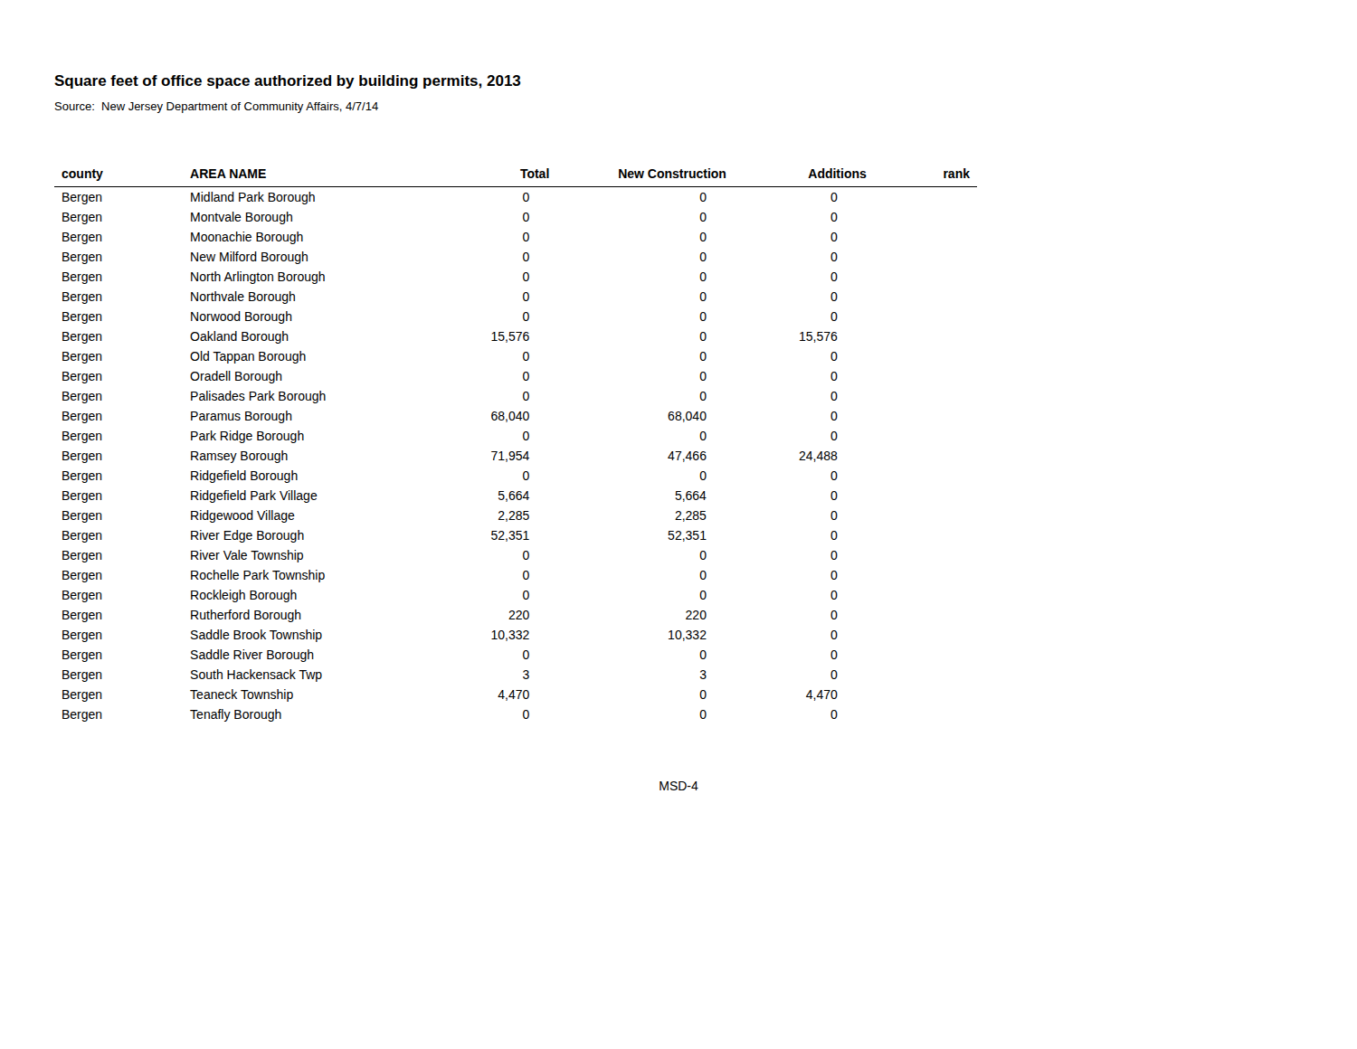Square feet of office space authorized by building permits, 2013
Source: New Jersey Department of Community Affairs, 4/7/14
| county | AREA NAME | Total | New Construction | Additions | rank |
| --- | --- | --- | --- | --- | --- |
| Bergen | Midland Park Borough | 0 | 0 | 0 | |
| Bergen | Montvale Borough | 0 | 0 | 0 | |
| Bergen | Moonachie Borough | 0 | 0 | 0 | |
| Bergen | New Milford Borough | 0 | 0 | 0 | |
| Bergen | North Arlington Borough | 0 | 0 | 0 | |
| Bergen | Northvale Borough | 0 | 0 | 0 | |
| Bergen | Norwood Borough | 0 | 0 | 0 | |
| Bergen | Oakland Borough | 15,576 | 0 | 15,576 | |
| Bergen | Old Tappan Borough | 0 | 0 | 0 | |
| Bergen | Oradell Borough | 0 | 0 | 0 | |
| Bergen | Palisades Park Borough | 0 | 0 | 0 | |
| Bergen | Paramus Borough | 68,040 | 68,040 | 0 | |
| Bergen | Park Ridge Borough | 0 | 0 | 0 | |
| Bergen | Ramsey Borough | 71,954 | 47,466 | 24,488 | |
| Bergen | Ridgefield Borough | 0 | 0 | 0 | |
| Bergen | Ridgefield Park Village | 5,664 | 5,664 | 0 | |
| Bergen | Ridgewood Village | 2,285 | 2,285 | 0 | |
| Bergen | River Edge Borough | 52,351 | 52,351 | 0 | |
| Bergen | River Vale Township | 0 | 0 | 0 | |
| Bergen | Rochelle Park Township | 0 | 0 | 0 | |
| Bergen | Rockleigh Borough | 0 | 0 | 0 | |
| Bergen | Rutherford Borough | 220 | 220 | 0 | |
| Bergen | Saddle Brook Township | 10,332 | 10,332 | 0 | |
| Bergen | Saddle River Borough | 0 | 0 | 0 | |
| Bergen | South Hackensack Twp | 3 | 3 | 0 | |
| Bergen | Teaneck Township | 4,470 | 0 | 4,470 | |
| Bergen | Tenafly Borough | 0 | 0 | 0 | |
MSD-4